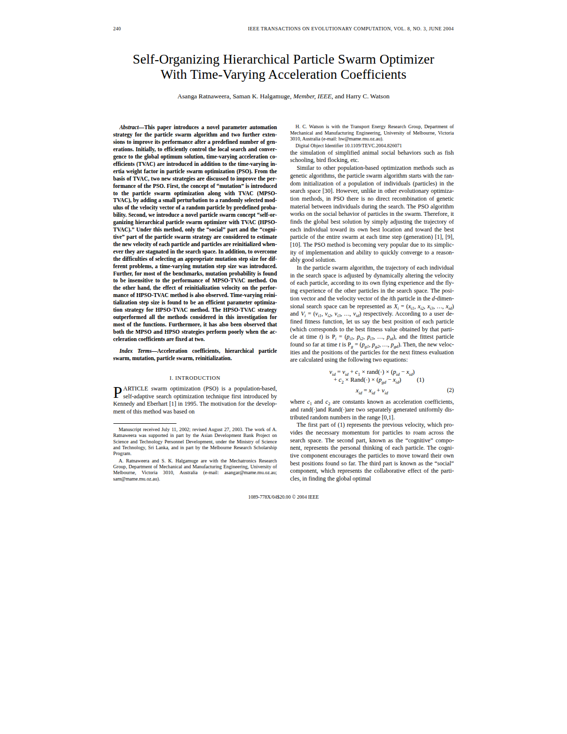240 IEEE TRANSACTIONS ON EVOLUTIONARY COMPUTATION, VOL. 8, NO. 3, JUNE 2004
Self-Organizing Hierarchical Particle Swarm Optimizer With Time-Varying Acceleration Coefficients
Asanga Ratnaweera, Saman K. Halgamuge, Member, IEEE, and Harry C. Watson
Abstract—This paper introduces a novel parameter automation strategy for the particle swarm algorithm and two further extensions to improve its performance after a predefined number of generations. Initially, to efficiently control the local search and convergence to the global optimum solution, time-varying acceleration coefficients (TVAC) are introduced in addition to the time-varying inertia weight factor in particle swarm optimization (PSO). From the basis of TVAC, two new strategies are discussed to improve the performance of the PSO. First, the concept of “mutation” is introduced to the particle swarm optimization along with TVAC (MPSO-TVAC), by adding a small perturbation to a randomly selected modulus of the velocity vector of a random particle by predefined probability. Second, we introduce a novel particle swarm concept “self-organizing hierarchical particle swarm optimizer with TVAC (HPSO-TVAC).” Under this method, only the “social” part and the “cognitive” part of the particle swarm strategy are considered to estimate the new velocity of each particle and particles are reinitialized whenever they are stagnated in the search space. In addition, to overcome the difficulties of selecting an appropriate mutation step size for different problems, a time-varying mutation step size was introduced. Further, for most of the benchmarks, mutation probability is found to be insensitive to the performance of MPSO-TVAC method. On the other hand, the effect of reinitialization velocity on the performance of HPSO-TVAC method is also observed. Time-varying reinitialization step size is found to be an efficient parameter optimization strategy for HPSO-TVAC method. The HPSO-TVAC strategy outperformed all the methods considered in this investigation for most of the functions. Furthermore, it has also been observed that both the MPSO and HPSO strategies perform poorly when the acceleration coefficients are fixed at two.
Index Terms—Acceleration coefficients, hierarchical particle swarm, mutation, particle swarm, reinitialization.
I. Introduction
PARTICLE swarm optimization (PSO) is a population-based, self-adaptive search optimization technique first introduced by Kennedy and Eberhart [1] in 1995. The motivation for the development of this method was based on
Manuscript received July 11, 2002; revised August 27, 2003. The work of A. Ratnaweera was supported in part by the Asian Development Bank Project on Science and Technology Personnel Development, under the Ministry of Science and Technology, Sri Lanka, and in part by the Melbourne Research Scholarship Program.
A. Ratnaweera and S. K. Halgamuge are with the Mechatronics Research Group, Department of Mechanical and Manufacturing Engineering, University of Melbourne, Victoria 3010, Australia (e-mail: asangar@mame.mu.oz.au; sam@mame.mu.oz.au).
H. C. Watson is with the Transport Energy Research Group, Department of Mechanical and Manufacturing Engineering, University of Melbourne, Victoria 3010, Australia (e-mail: hw@mame.mu.oz.au).
Digital Object Identifier 10.1109/TEVC.2004.826071
the simulation of simplified animal social behaviors such as fish schooling, bird flocking, etc.
Similar to other population-based optimization methods such as genetic algorithms, the particle swarm algorithm starts with the random initialization of a population of individuals (particles) in the search space [30]. However, unlike in other evolutionary optimization methods, in PSO there is no direct recombination of genetic material between individuals during the search. The PSO algorithm works on the social behavior of particles in the swarm. Therefore, it finds the global best solution by simply adjusting the trajectory of each individual toward its own best location and toward the best particle of the entire swarm at each time step (generation) [1], [9], [10]. The PSO method is becoming very popular due to its simplicity of implementation and ability to quickly converge to a reasonably good solution.
In the particle swarm algorithm, the trajectory of each individual in the search space is adjusted by dynamically altering the velocity of each particle, according to its own flying experience and the flying experience of the other particles in the search space. The position vector and the velocity vector of the ith particle in the d-dimensional search space can be represented as Xi = (xi1, xi2, xi3, …, xid) and Vi = (vi1, vi2, vi3, …, vid) respectively. According to a user defined fitness function, let us say the best position of each particle (which corresponds to the best fitness value obtained by that particle at time t) is Pi = (pi1, pi2, pi3, …, pid), and the fittest particle found so far at time t is Pg = (pg1, pg2, …, pgd). Then, the new velocities and the positions of the particles for the next fitness evaluation are calculated using the following two equations:
vid = vid + c1 × rand(·) × (pid − xid) + c2 × Rand(·) × (pgd − xid) (1)
xid = xid + vid (2)
where c1 and c2 are constants known as acceleration coefficients, and rand(·)and Rand(·)are two separately generated uniformly distributed random numbers in the range [0,1].
The first part of (1) represents the previous velocity, which provides the necessary momentum for particles to roam across the search space. The second part, known as the “cognitive” component, represents the personal thinking of each particle. The cognitive component encourages the particles to move toward their own best positions found so far. The third part is known as the “social” component, which represents the collaborative effect of the particles, in finding the global optimal
1089-778X/04$20.00 © 2004 IEEE